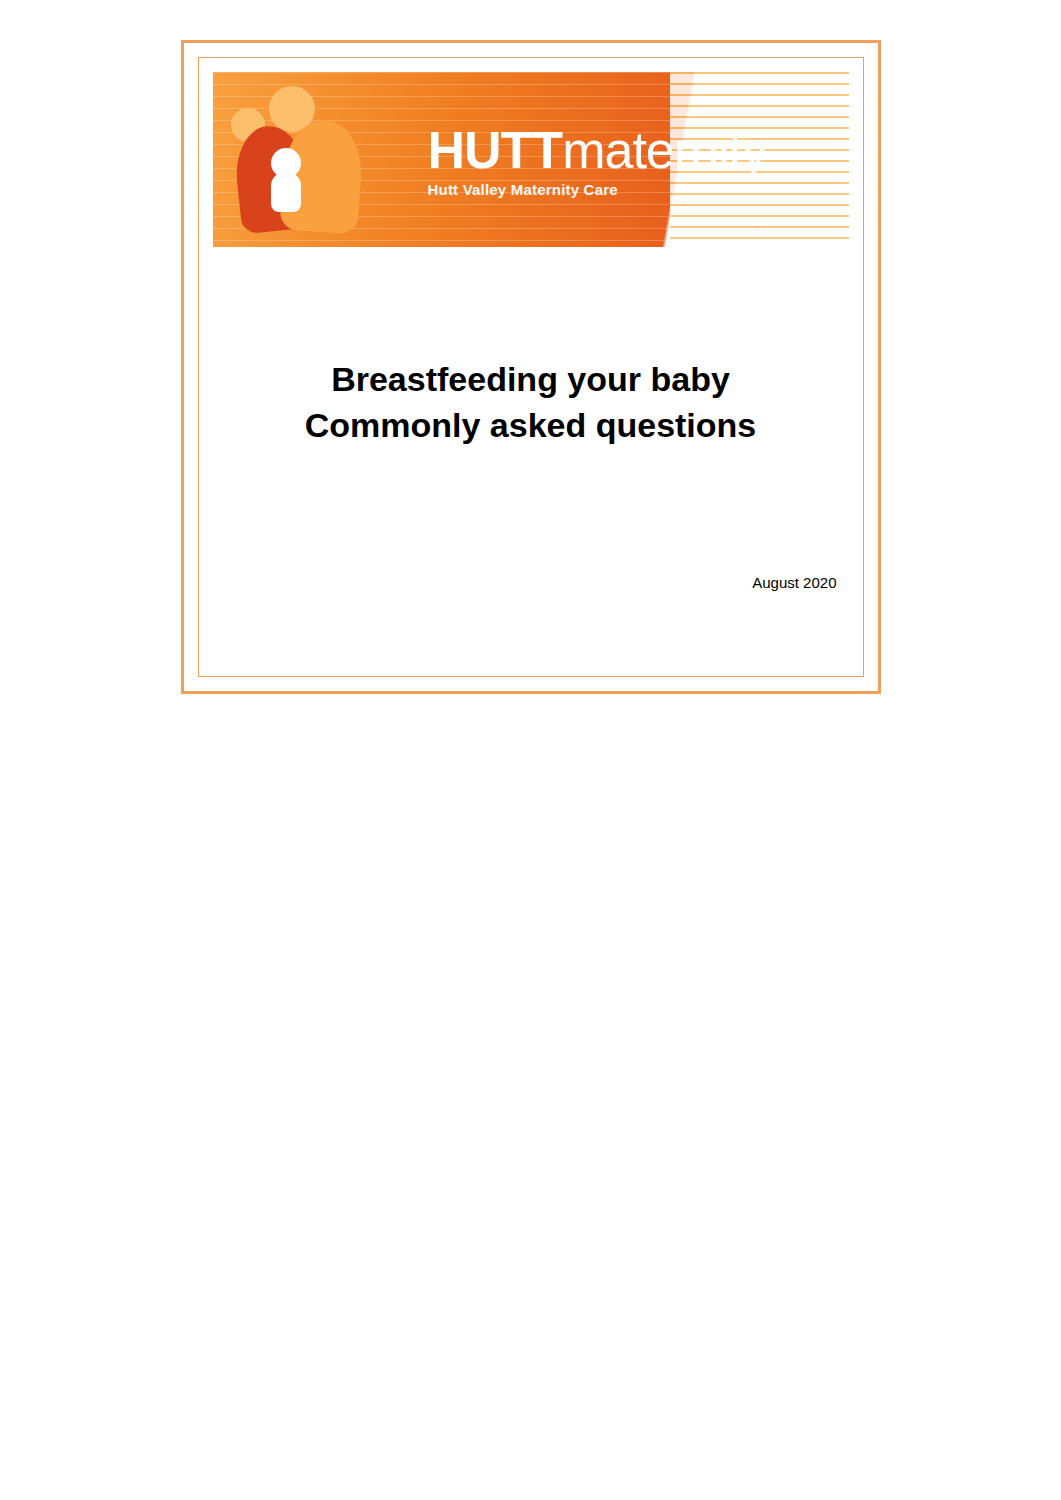HUTT maternity Hutt Valley Maternity Care
Breastfeeding your baby
Commonly asked questions
August 2020